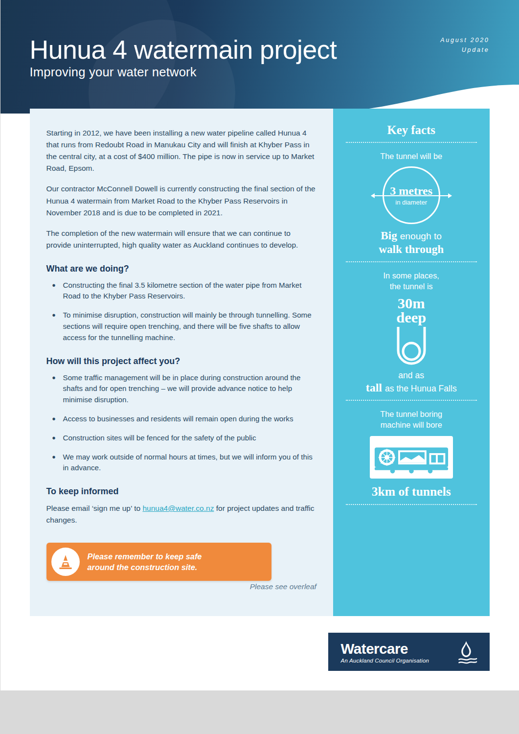August 2020
Update
Hunua 4 watermain project
Improving your water network
Starting in 2012, we have been installing a new water pipeline called Hunua 4 that runs from Redoubt Road in Manukau City and will finish at Khyber Pass in the central city, at a cost of $400 million. The pipe is now in service up to Market Road, Epsom.
Our contractor McConnell Dowell is currently constructing the final section of the Hunua 4 watermain from Market Road to the Khyber Pass Reservoirs in November 2018 and is due to be completed in 2021.
The completion of the new watermain will ensure that we can continue to provide uninterrupted, high quality water as Auckland continues to develop.
What are we doing?
Constructing the final 3.5 kilometre section of the water pipe from Market Road to the Khyber Pass Reservoirs.
To minimise disruption, construction will mainly be through tunnelling. Some sections will require open trenching, and there will be five shafts to allow access for the tunnelling machine.
How will this project affect you?
Some traffic management will be in place during construction around the shafts and for open trenching – we will provide advance notice to help minimise disruption.
Access to businesses and residents will remain open during the works
Construction sites will be fenced for the safety of the public
We may work outside of normal hours at times, but we will inform you of this in advance.
To keep informed
Please email ‘sign me up’ to hunua4@water.co.nz for project updates and traffic changes.
Please remember to keep safe
around the construction site.
Please see overleaf
Key facts
The tunnel will be
3 metres in diameter
Big enough to
walk through
In some places,
the tunnel is
30m
deep
and as
tall as the Hunua Falls
The tunnel boring
machine will bore
3km of tunnels
Watercare
An Auckland Council Organisation